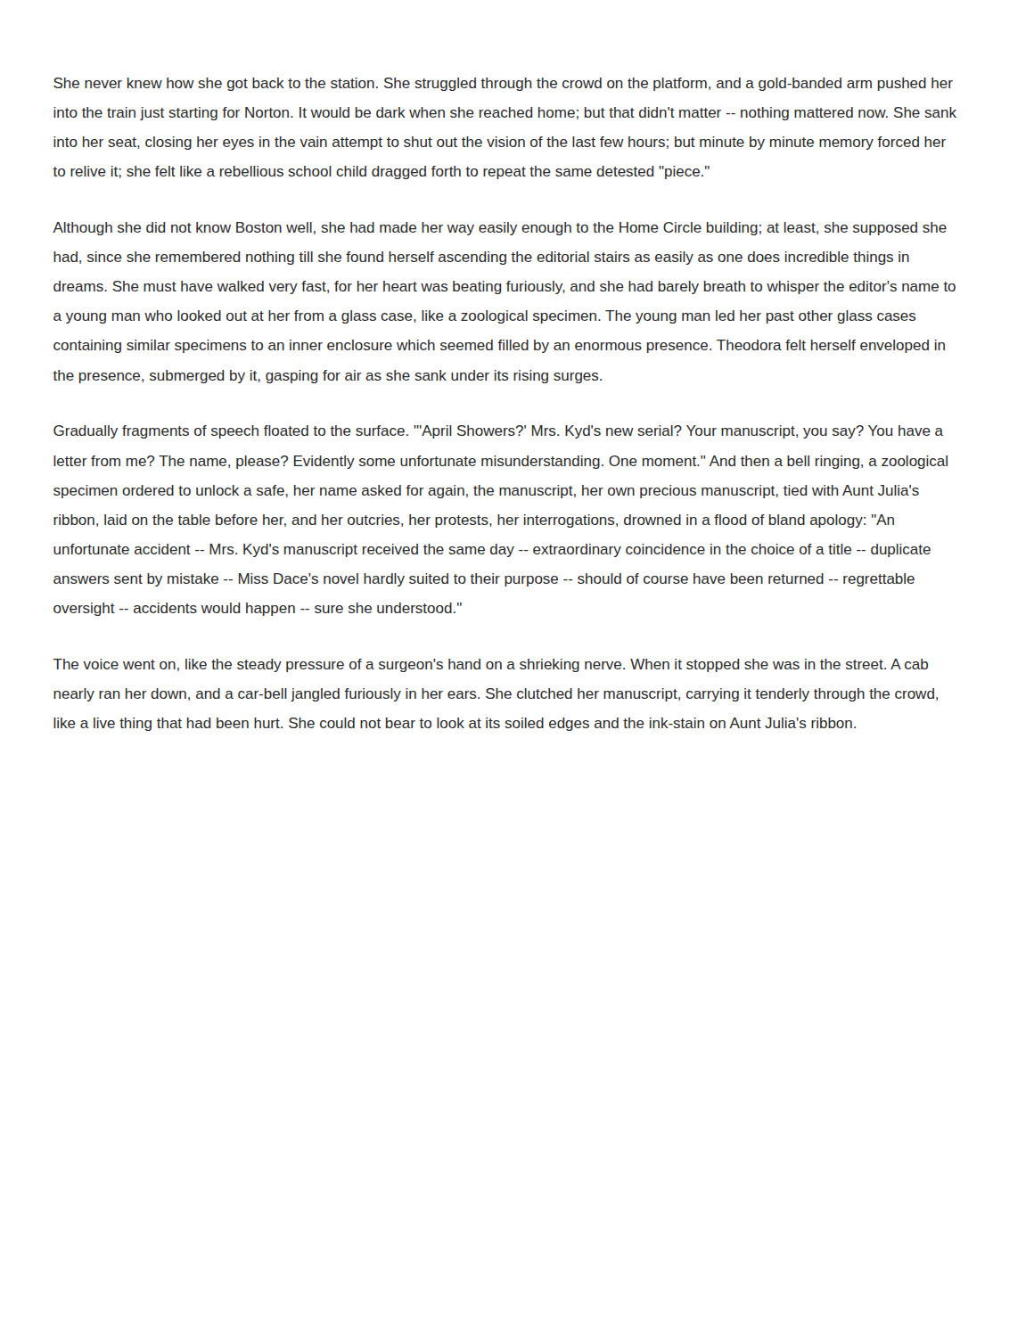She never knew how she got back to the station. She struggled through the crowd on the platform, and a gold-banded arm pushed her into the train just starting for Norton. It would be dark when she reached home; but that didn't matter -- nothing mattered now. She sank into her seat, closing her eyes in the vain attempt to shut out the vision of the last few hours; but minute by minute memory forced her to relive it; she felt like a rebellious school child dragged forth to repeat the same detested "piece."
Although she did not know Boston well, she had made her way easily enough to the Home Circle building; at least, she supposed she had, since she remembered nothing till she found herself ascending the editorial stairs as easily as one does incredible things in dreams. She must have walked very fast, for her heart was beating furiously, and she had barely breath to whisper the editor's name to a young man who looked out at her from a glass case, like a zoological specimen. The young man led her past other glass cases containing similar specimens to an inner enclosure which seemed filled by an enormous presence. Theodora felt herself enveloped in the presence, submerged by it, gasping for air as she sank under its rising surges.
Gradually fragments of speech floated to the surface. "'April Showers?' Mrs. Kyd's new serial? Your manuscript, you say? You have a letter from me? The name, please? Evidently some unfortunate misunderstanding. One moment." And then a bell ringing, a zoological specimen ordered to unlock a safe, her name asked for again, the manuscript, her own precious manuscript, tied with Aunt Julia's ribbon, laid on the table before her, and her outcries, her protests, her interrogations, drowned in a flood of bland apology: "An unfortunate accident -- Mrs. Kyd's manuscript received the same day -- extraordinary coincidence in the choice of a title -- duplicate answers sent by mistake -- Miss Dace's novel hardly suited to their purpose -- should of course have been returned -- regrettable oversight -- accidents would happen -- sure she understood."
The voice went on, like the steady pressure of a surgeon's hand on a shrieking nerve. When it stopped she was in the street. A cab nearly ran her down, and a car-bell jangled furiously in her ears. She clutched her manuscript, carrying it tenderly through the crowd, like a live thing that had been hurt. She could not bear to look at its soiled edges and the ink-stain on Aunt Julia's ribbon.